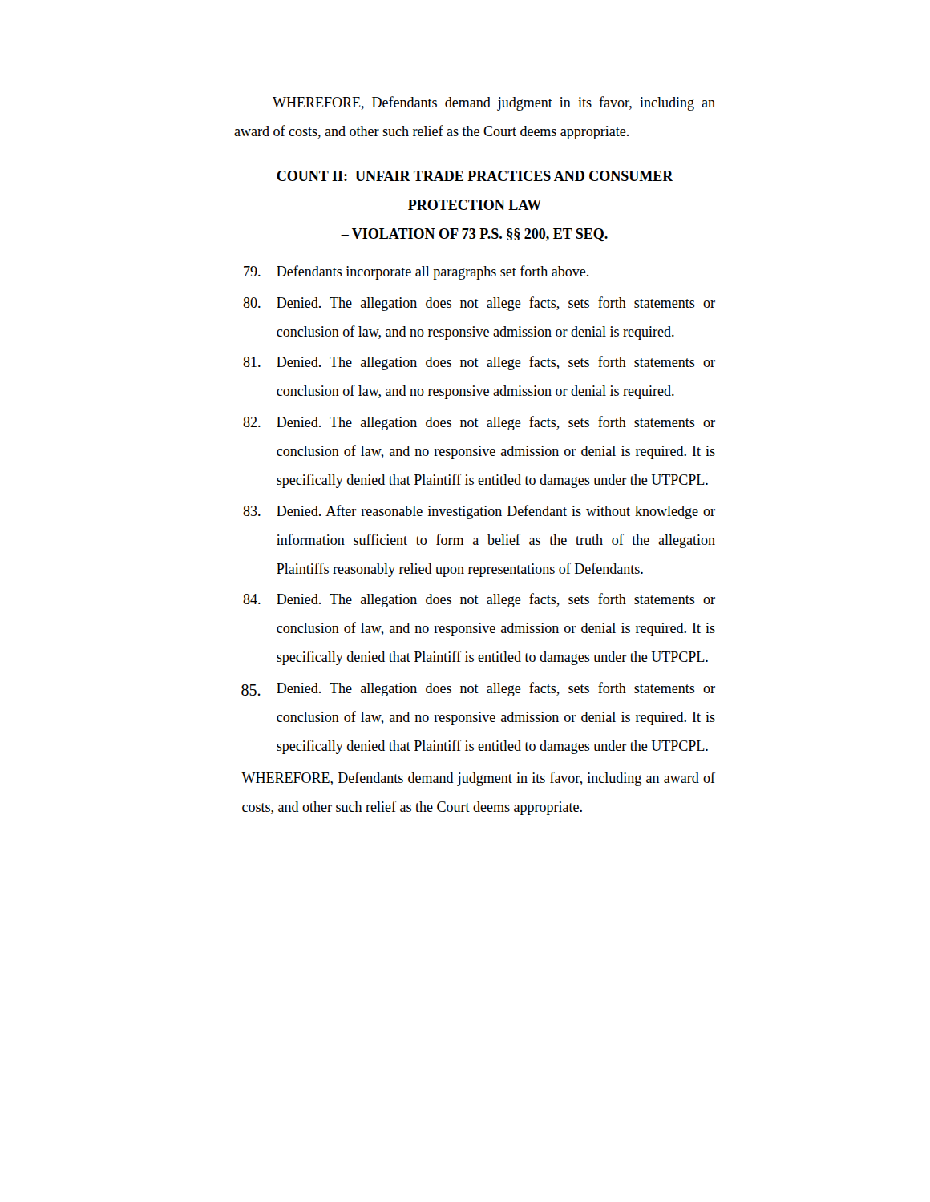WHEREFORE, Defendants demand judgment in its favor, including an award of costs, and other such relief as the Court deems appropriate.
Count II: Unfair Trade Practices and Consumer Protection Law – Violation of 73 P.S. §§ 200, et seq.
79. Defendants incorporate all paragraphs set forth above.
80. Denied. The allegation does not allege facts, sets forth statements or conclusion of law, and no responsive admission or denial is required.
81. Denied. The allegation does not allege facts, sets forth statements or conclusion of law, and no responsive admission or denial is required.
82. Denied. The allegation does not allege facts, sets forth statements or conclusion of law, and no responsive admission or denial is required. It is specifically denied that Plaintiff is entitled to damages under the UTPCPL.
83. Denied. After reasonable investigation Defendant is without knowledge or information sufficient to form a belief as the truth of the allegation Plaintiffs reasonably relied upon representations of Defendants.
84. Denied. The allegation does not allege facts, sets forth statements or conclusion of law, and no responsive admission or denial is required. It is specifically denied that Plaintiff is entitled to damages under the UTPCPL.
85. Denied. The allegation does not allege facts, sets forth statements or conclusion of law, and no responsive admission or denial is required. It is specifically denied that Plaintiff is entitled to damages under the UTPCPL.
WHEREFORE, Defendants demand judgment in its favor, including an award of costs, and other such relief as the Court deems appropriate.